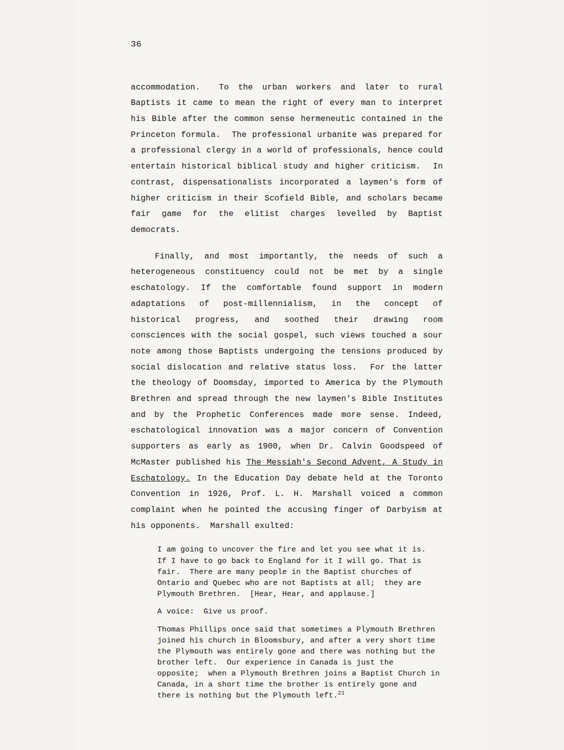36
accommodation. To the urban workers and later to rural Baptists it came to mean the right of every man to interpret his Bible after the common sense hermeneutic contained in the Princeton formula. The professional urbanite was prepared for a professional clergy in a world of professionals, hence could entertain historical biblical study and higher criticism. In contrast, dispensationalists incorporated a laymen's form of higher criticism in their Scofield Bible, and scholars became fair game for the elitist charges levelled by Baptist democrats.
Finally, and most importantly, the needs of such a heterogeneous constituency could not be met by a single eschatology. If the comfortable found support in modern adaptations of post-millennialism, in the concept of historical progress, and soothed their drawing room consciences with the social gospel, such views touched a sour note among those Baptists undergoing the tensions produced by social dislocation and relative status loss. For the latter the theology of Doomsday, imported to America by the Plymouth Brethren and spread through the new laymen's Bible Institutes and by the Prophetic Conferences made more sense. Indeed, eschatological innovation was a major concern of Convention supporters as early as 1900, when Dr. Calvin Goodspeed of McMaster published his The Messiah's Second Advent, A Study in Eschatology. In the Education Day debate held at the Toronto Convention in 1926, Prof. L. H. Marshall voiced a common complaint when he pointed the accusing finger of Darbyism at his opponents. Marshall exulted:
I am going to uncover the fire and let you see what it is. If I have to go back to England for it I will go. That is fair. There are many people in the Baptist churches of Ontario and Quebec who are not Baptists at all; they are Plymouth Brethren. [Hear, Hear, and applause.]
A voice: Give us proof.
Thomas Phillips once said that sometimes a Plymouth Brethren joined his church in Bloomsbury, and after a very short time the Plymouth was entirely gone and there was nothing but the brother left. Our experience in Canada is just the opposite; when a Plymouth Brethren joins a Baptist Church in Canada, in a short time the brother is entirely gone and there is nothing but the Plymouth left.21